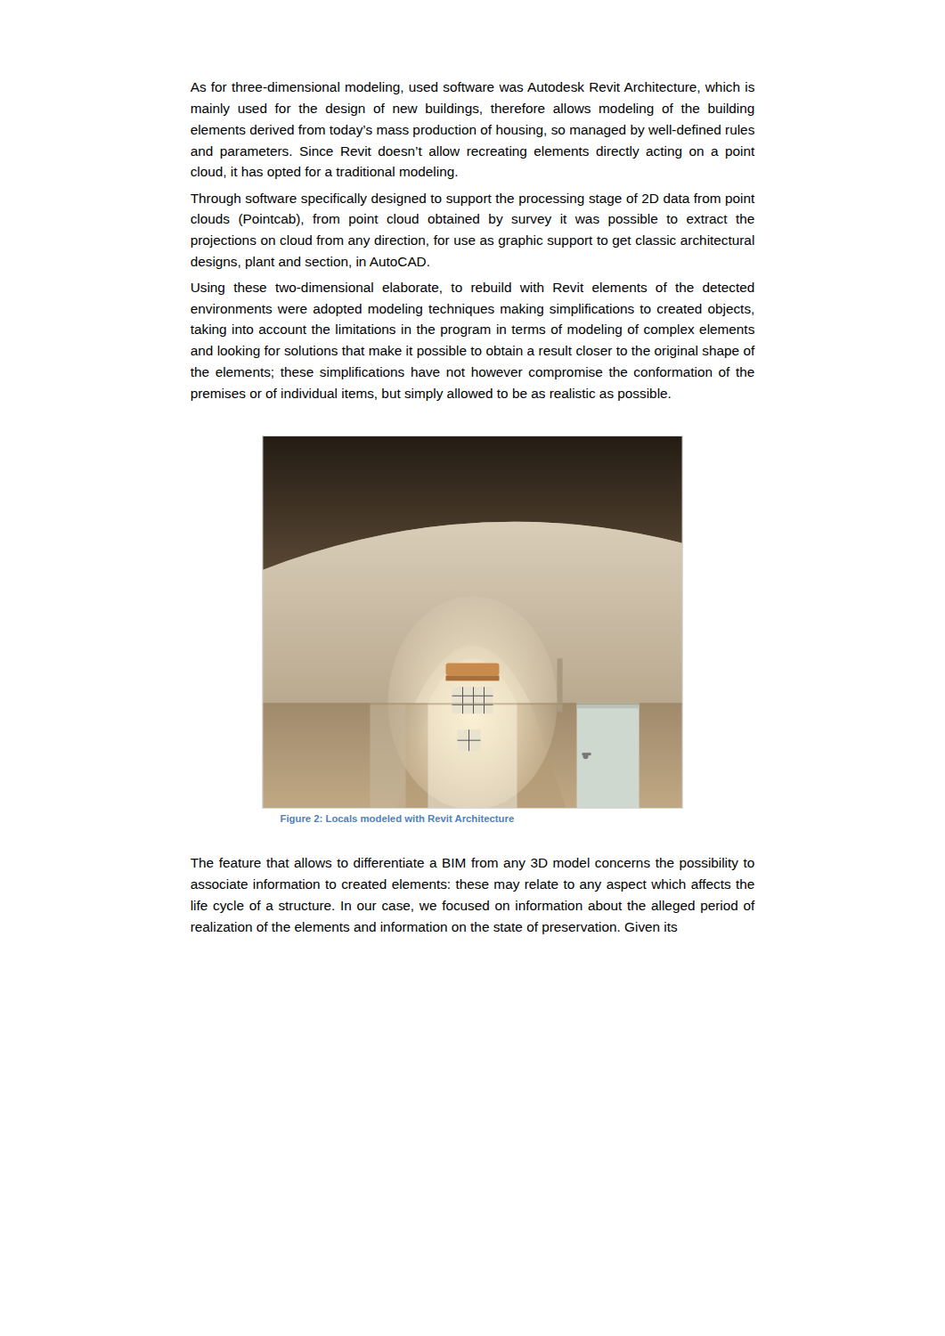As for three-dimensional modeling, used software was Autodesk Revit Architecture, which is mainly used for the design of new buildings, therefore allows modeling of the building elements derived from today’s mass production of housing, so managed by well-defined rules and parameters. Since Revit doesn’t allow recreating elements directly acting on a point cloud, it has opted for a traditional modeling.
Through software specifically designed to support the processing stage of 2D data from point clouds (Pointcab), from point cloud obtained by survey it was possible to extract the projections on cloud from any direction, for use as graphic support to get classic architectural designs, plant and section, in AutoCAD.
Using these two-dimensional elaborate, to rebuild with Revit elements of the detected environments were adopted modeling techniques making simplifications to created objects, taking into account the limitations in the program in terms of modeling of complex elements and looking for solutions that make it possible to obtain a result closer to the original shape of the elements; these simplifications have not however compromise the conformation of the premises or of individual items, but simply allowed to be as realistic as possible.
Figure 2: Locals modeled with Revit Architecture
The feature that allows to differentiate a BIM from any 3D model concerns the possibility to associate information to created elements: these may relate to any aspect which affects the life cycle of a structure. In our case, we focused on information about the alleged period of realization of the elements and information on the state of preservation. Given its